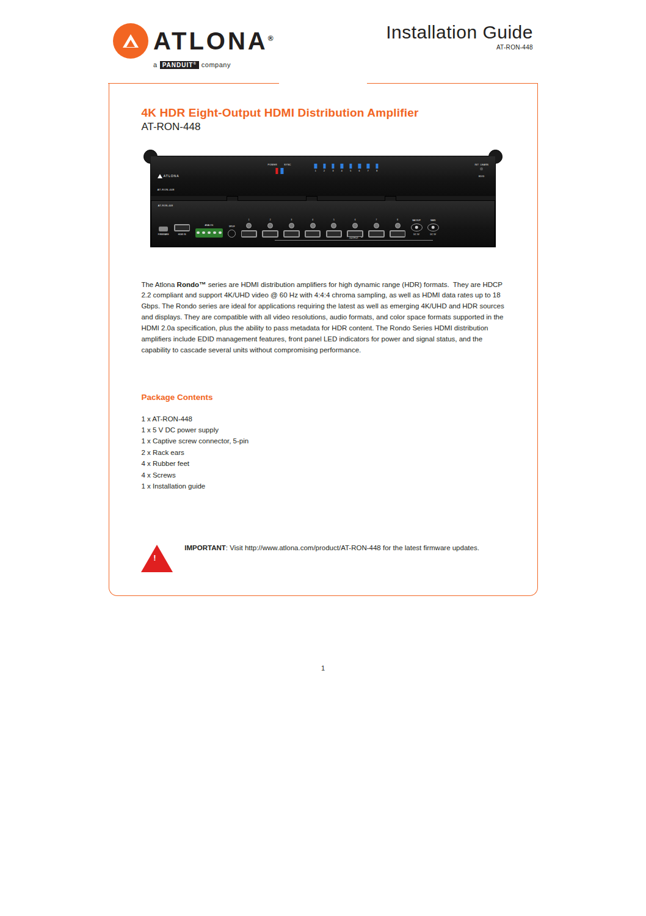ATLONA®
a PANDUIT® company
Installation Guide
AT-RON-448
4K HDR Eight-Output HDMI Distribution Amplifier
AT-RON-448
ATLONA
AT-RON-448
POWER SYNC
1
2
3
4
5
6
7
8
INT LEARN
EDID
AT-RON-448
FIRMWARE
HDMI IN
ANALOG
SPDIF
1
2
3
4
5
6
7
8
BACKUP DC 5V
MAIN DC 5V
OUTPUT
The Atlona Rondo™ series are HDMI distribution amplifiers for high dynamic range (HDR) formats. They are HDCP 2.2 compliant and support 4K/UHD video @ 60 Hz with 4:4:4 chroma sampling, as well as HDMI data rates up to 18 Gbps. The Rondo series are ideal for applications requiring the latest as well as emerging 4K/UHD and HDR sources and displays. They are compatible with all video resolutions, audio formats, and color space formats supported in the HDMI 2.0a specification, plus the ability to pass metadata for HDR content. The Rondo Series HDMI distribution amplifiers include EDID management features, front panel LED indicators for power and signal status, and the capability to cascade several units without compromising performance.
Package Contents
1 x AT-RON-448
1 x 5 V DC power supply
1 x Captive screw connector, 5-pin
2 x Rack ears
4 x Rubber feet
4 x Screws
1 x Installation guide
IMPORTANT: Visit http://www.atlona.com/product/AT-RON-448 for the latest firmware updates.
1